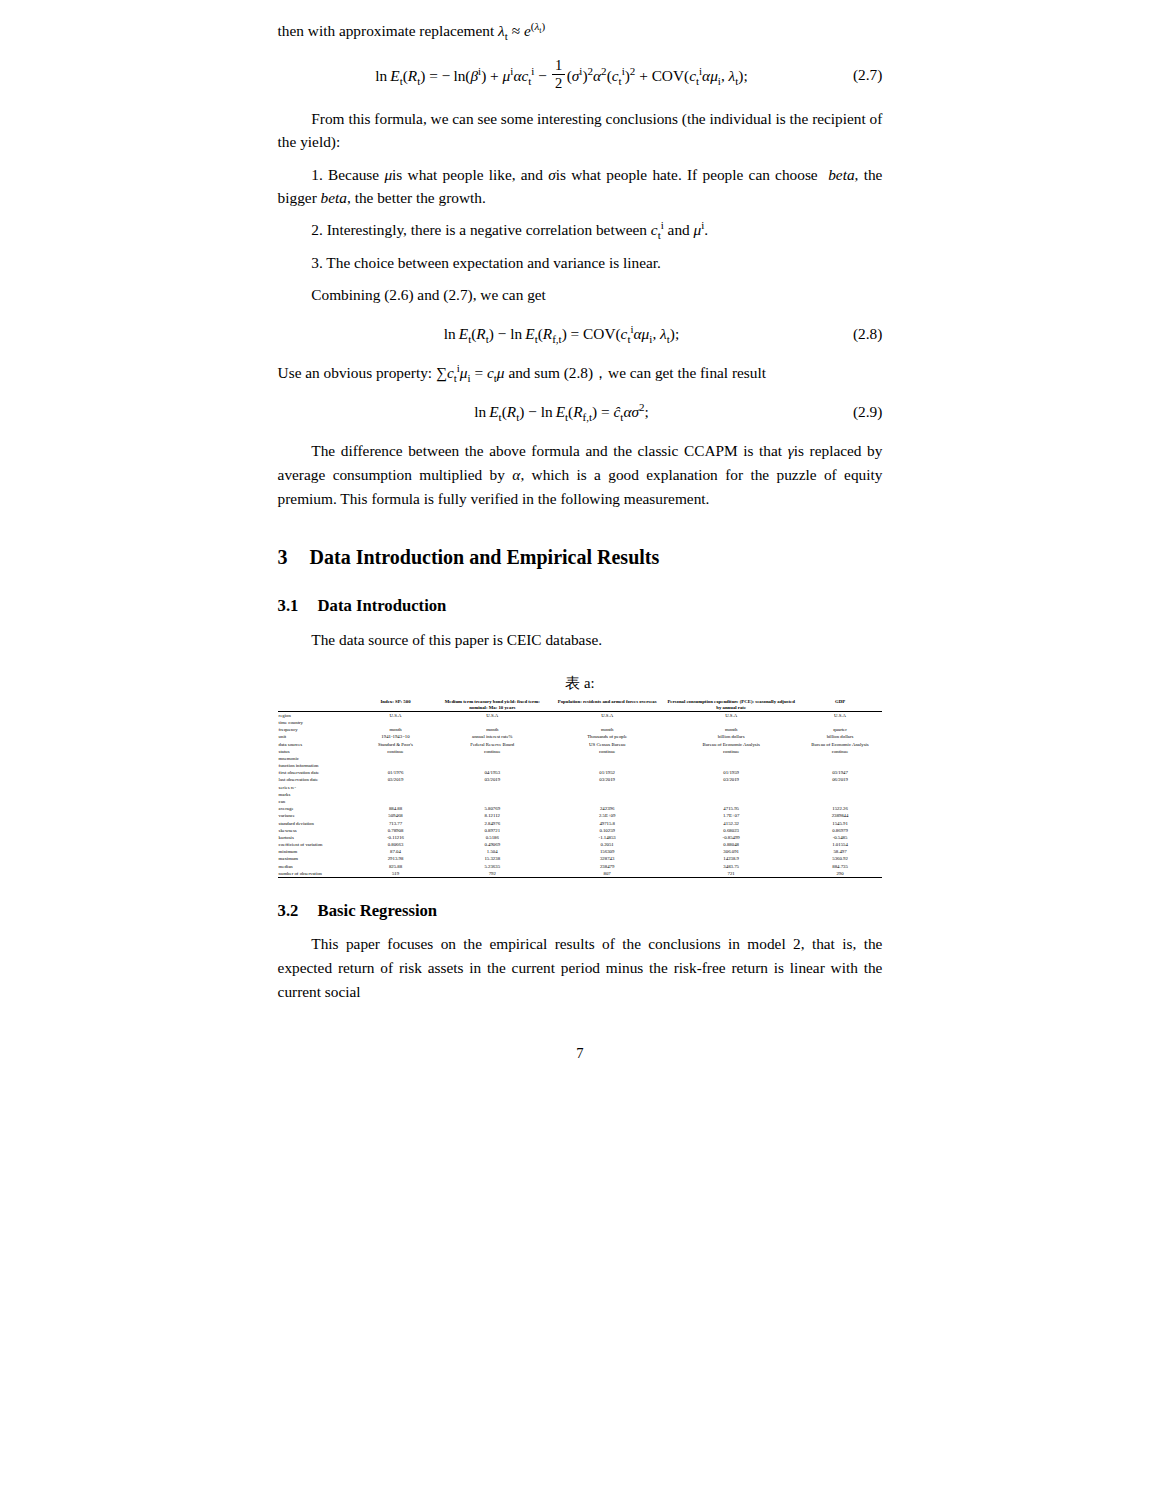then with approximate replacement λt ≈ e(λt)
ln Et(Rt) = − ln(βi) + μiαcti − 12(σi)2α2(cti)2 + COV(ctiαμi, λt);
(2.7)
From this formula, we can see some interesting conclusions (the individual is the recipient of the yield):
1. Because μis what people like, and σis what people hate. If people can choose beta, the bigger beta, the better the growth.
2. Interestingly, there is a negative correlation between cti and μi.
3. The choice between expectation and variance is linear.
Combining (2.6) and (2.7), we can get
ln Et(Rt) − ln Et(Rf,t) = COV(ctiαμi, λt);
(2.8)
Use an obvious property: ∑ctiμi = ctμ and sum (2.8)，we can get the final result
ln Et(Rt) − ln Et(Rf,t) = ĉtασ2;
(2.9)
The difference between the above formula and the classic CCAPM is that γis replaced by average consumption multiplied by α, which is a good explanation for the puzzle of equity premium. This formula is fully verified in the following measurement.
3 Data Introduction and Empirical Results
3.1 Data Introduction
The data source of this paper is CEIC database.
表 a:
| | Index: SP: 500 | Medium term treasury bond yield: fixed term: nominal: Ma: 10 years | Population: residents and armed forces overseas | Personal consumption expenditure (PCE): seasonally adjusted by annual rate | GDP |
| --- | --- | --- | --- | --- | --- |
| region | U.S.A | U.S.A | U.S.A | U.S.A | U.S.A |
| time country | | | | | |
| frequency | month | month | month | month | quarter |
| unit | 1941-1943=10 | annual interest rate% | Thousands of people | billion dollars | billion dollars |
| data sources | Standard & Poor's | Federal Reserve Board | US Census Bureau | Bureau of Economic Analysis | Bureau of Economic Analysis |
| status | continue | continue | continue | continue | continue |
| mnemonic | | | | | |
| function information | | | | | |
| first observation date | 01/1976 | 04/1953 | 01/1952 | 01/1959 | 03/1947 |
| last observation date | 03/2019 | 03/2019 | 03/2019 | 03/2019 | 06/2019 |
| series re- | | | | | |
| marks | | | | | |
| can | | | | | |
| average | 884.88 | 5.80769 | 242396 | 4715.95 | 1522.26 |
| variance | 509468 | 8.12112 | 2.5E+09 | 1.7E+07 | 2389844 |
| standard deviation | 713.77 | 2.84976 | 49715.8 | 4152.32 | 1545.91 |
| skewness | 0.78908 | 0.89721 | 0.10259 | 0.68023 | 0.86979 |
| kurtosis | -0.11216 | 0.5186 | -1.14853 | -0.85499 | -0.5485 |
| coefficient of variation | 0.80663 | 0.49069 | 0.2051 | 0.88048 | 1.01554 |
| minimum | 87.04 | 1.504 | 156309 | 306.091 | 58.497 |
| maximum | 2913.98 | 15.3238 | 328743 | 14238.9 | 5360.92 |
| median | 825.88 | 5.23635 | 238479 | 3483.75 | 884.735 |
| number of observation | 519 | 792 | 807 | 721 | 290 |
3.2 Basic Regression
This paper focuses on the empirical results of the conclusions in model 2, that is, the expected return of risk assets in the current period minus the risk-free return is linear with the current social
7